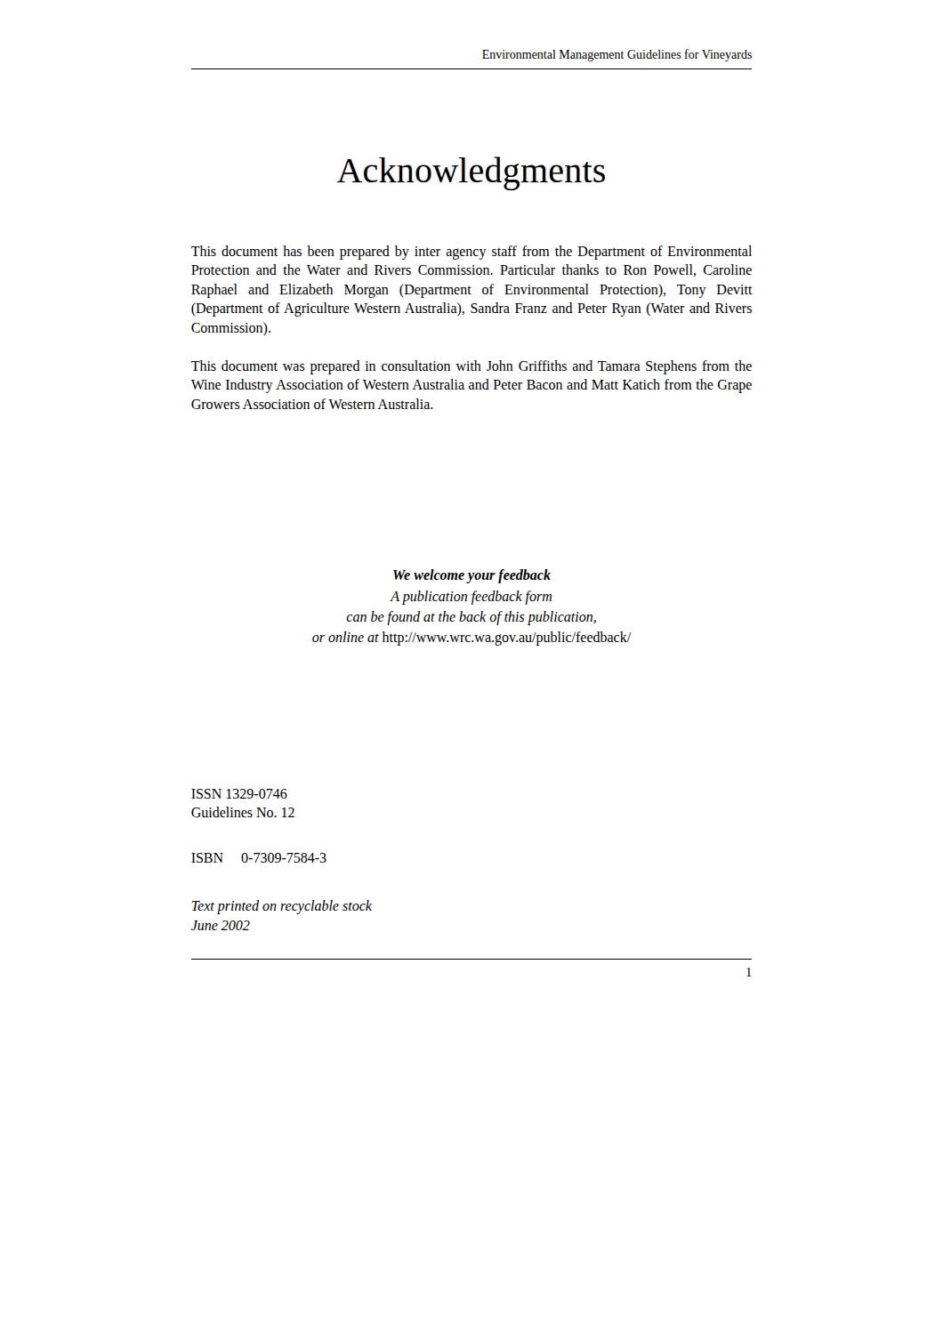Environmental Management Guidelines for Vineyards
Acknowledgments
This document has been prepared by inter agency staff from the Department of Environmental Protection and the Water and Rivers Commission. Particular thanks to Ron Powell, Caroline Raphael and Elizabeth Morgan (Department of Environmental Protection), Tony Devitt (Department of Agriculture Western Australia), Sandra Franz and Peter Ryan (Water and Rivers Commission).
This document was prepared in consultation with John Griffiths and Tamara Stephens from the Wine Industry Association of Western Australia and Peter Bacon and Matt Katich from the Grape Growers Association of Western Australia.
We welcome your feedback
A publication feedback form
can be found at the back of this publication,
or online at http://www.wrc.wa.gov.au/public/feedback/
ISSN 1329-0746
Guidelines No. 12
ISBN 0-7309-7584-3
Text printed on recyclable stock
June 2002
1